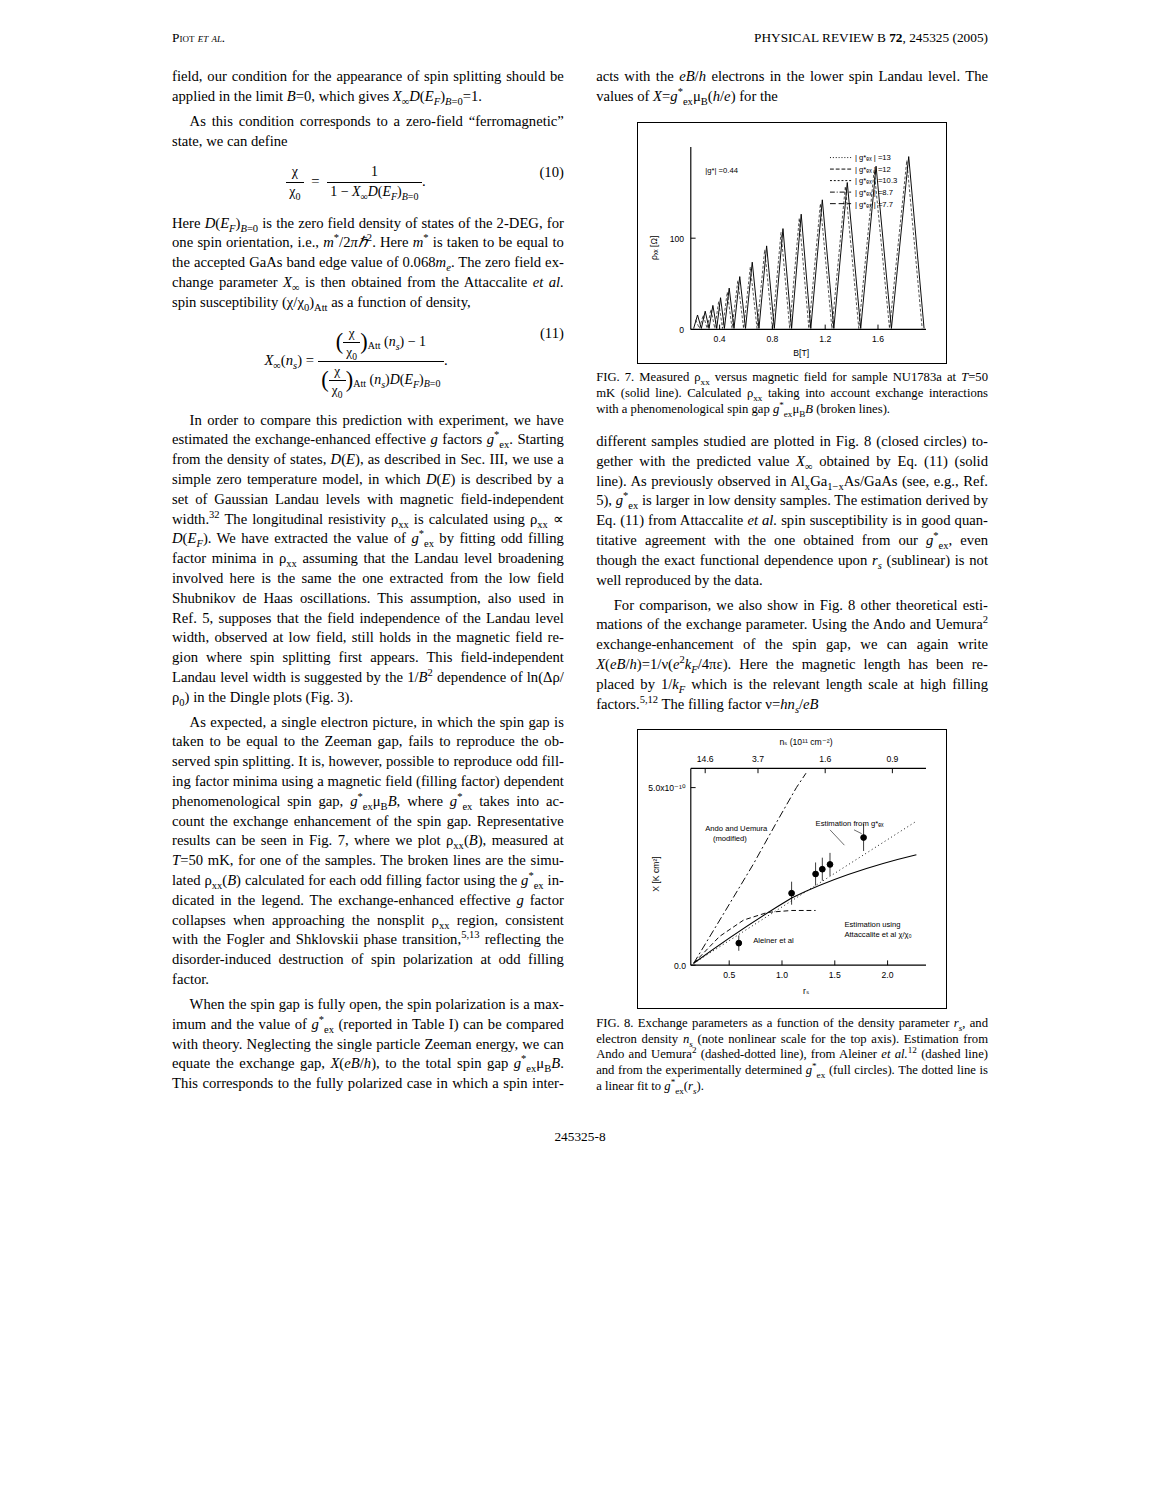Piot et al.
PHYSICAL REVIEW B 72, 245325 (2005)
field, our condition for the appearance of spin splitting should be applied in the limit B=0, which gives X∞D(EF)B=0=1.
As this condition corresponds to a zero-field “ferromagnetic” state, we can define
(10) χχ0 = 11 − X∞D(EF)B=0.
Here D(EF)B=0 is the zero field density of states of the 2-DEG, for one spin orientation, i.e., m*/2πℏ2. Here m* is taken to be equal to the accepted GaAs band edge value of 0.068me. The zero field exchange parameter X∞ is then obtained from the Attaccalite et al. spin susceptibility (χ/χ0)Att as a function of density,
(11) X∞(ns) = (χχ0)Att (ns) − 1 (χχ0)Att (ns)D(EF)B=0 .
In order to compare this prediction with experiment, we have estimated the exchange-enhanced effective g factors g*ex. Starting from the density of states, D(E), as described in Sec. III, we use a simple zero temperature model, in which D(E) is described by a set of Gaussian Landau levels with magnetic field-independent width.32 The longitudinal resistivity ρxx is calculated using ρxx ∝ D(EF). We have extracted the value of g*ex by fitting odd filling factor minima in ρxx assuming that the Landau level broadening involved here is the same the one extracted from the low field Shubnikov de Haas oscillations. This assumption, also used in Ref. 5, supposes that the field independence of the Landau level width, observed at low field, still holds in the magnetic field region where spin splitting first appears. This field-independent Landau level width is suggested by the 1/B2 dependence of ln(Δρ/ρ0) in the Dingle plots (Fig. 3).
As expected, a single electron picture, in which the spin gap is taken to be equal to the Zeeman gap, fails to reproduce the observed spin splitting. It is, however, possible to reproduce odd filling factor minima using a magnetic field (filling factor) dependent phenomenological spin gap, g*exμBB, where g*ex takes into account the exchange enhancement of the spin gap. Representative results can be seen in Fig. 7, where we plot ρxx(B), measured at T=50 mK, for one of the samples. The broken lines are the simulated ρxx(B) calculated for each odd filling factor using the g*ex indicated in the legend. The exchange-enhanced effective g factor collapses when approaching the nonsplit ρxx region, consistent with the Fogler and Shklovskii phase transition,5,13 reflecting the disorder-induced destruction of spin polarization at odd filling factor.
When the spin gap is fully open, the spin polarization is a maximum and the value of g*ex (reported in Table I) can be compared with theory. Neglecting the single particle Zeeman energy, we can equate the exchange gap, X(eB/h), to the total spin gap g*exμBB. This corresponds to the fully polarized case in which a spin interacts with the eB/h electrons in the lower spin Landau level. The values of X=g*exμB(h/e) for the
0 100 ρₓₓ [Ω] 0.4 0.8 1.2 1.6 B[T] | g*ₑₓ | =13 | g*ₑₓ | =12 | g*ₑₓ | =10.3 | g*ₑₓ | =8.7 | g*ₑₓ | =7.7 |g*| =0.44
FIG. 7. Measured ρxx versus magnetic field for sample NU1783a at T=50 mK (solid line). Calculated ρxx taking into account exchange interactions with a phenomenological spin gap g*exμBB (broken lines).
different samples studied are plotted in Fig. 8 (closed circles) together with the predicted value X∞ obtained by Eq. (11) (solid line). As previously observed in AlxGa1−xAs/GaAs (see, e.g., Ref. 5), g*ex is larger in low density samples. The estimation derived by Eq. (11) from Attaccalite et al. spin susceptibility is in good quantitative agreement with the one obtained from our g*ex, even though the exact functional dependence upon rs (sublinear) is not well reproduced by the data.
For comparison, we also show in Fig. 8 other theoretical estimations of the exchange parameter. Using the Ando and Uemura2 exchange-enhancement of the spin gap, we can again write X(eB/h)=1/ν(e2kF/4πε). Here the magnetic length has been replaced by 1/kF which is the relevant length scale at high filling factors.5,12 The filling factor ν=hns/eB
nₛ (10¹¹ cm⁻²) 14.6 3.7 1.6 0.9 0.5 1.0 1.5 2.0 rₛ 0.0 5.0x10⁻¹⁰ X [K cm²] Ando and Uemura (modified) Aleiner et al Estimation using Attaccalite et al χ/χ₀ Estimation from g*ₑₓ
FIG. 8. Exchange parameters as a function of the density parameter rs, and electron density ns (note nonlinear scale for the top axis). Estimation from Ando and Uemura2 (dashed-dotted line), from Aleiner et al.12 (dashed line) and from the experimentally determined g*ex (full circles). The dotted line is a linear fit to g*ex(rs).
245325-8